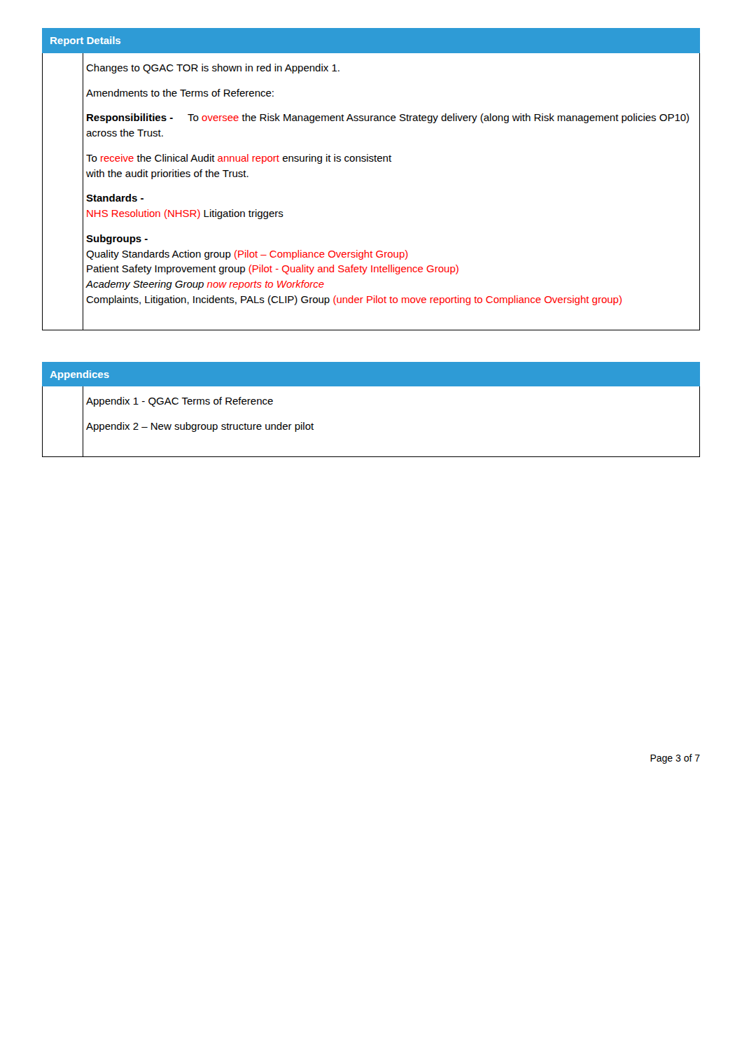| Report Details |
| --- |
| | Changes to QGAC TOR is shown in red in Appendix 1. Amendments to the Terms of Reference: Responsibilities - To oversee the Risk Management Assurance Strategy delivery (along with Risk management policies OP10) across the Trust. To receive the Clinical Audit annual report ensuring it is consistent with the audit priorities of the Trust. Standards - NHS Resolution (NHSR) Litigation triggers Subgroups - Quality Standards Action group (Pilot – Compliance Oversight Group) Patient Safety Improvement group (Pilot - Quality and Safety Intelligence Group) Academy Steering Group now reports to Workforce Complaints, Litigation, Incidents, PALs (CLIP) Group (under Pilot to move reporting to Compliance Oversight group) |
| Appendices |
| --- |
| | Appendix 1 - QGAC Terms of Reference Appendix 2 – New subgroup structure under pilot |
Page 3 of 7